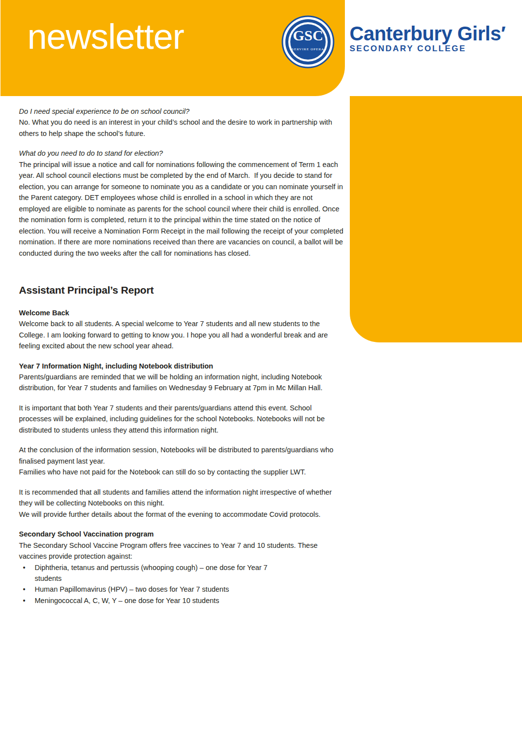newsletter
GSC SERVIRE OPERA
Canterbury Girls′
SECONDARY COLLEGE
Do I need special experience to be on school council?
No. What you do need is an interest in your child’s school and the desire to work in partnership with others to help shape the school’s future.
What do you need to do to stand for election?
The principal will issue a notice and call for nominations following the commencement of Term 1 each year. All school council elections must be completed by the end of March. If you decide to stand for election, you can arrange for someone to nominate you as a candidate or you can nominate yourself in the Parent category. DET employees whose child is enrolled in a school in which they are not employed are eligible to nominate as parents for the school council where their child is enrolled. Once the nomination form is completed, return it to the principal within the time stated on the notice of election. You will receive a Nomination Form Receipt in the mail following the receipt of your completed nomination. If there are more nominations received than there are vacancies on council, a ballot will be conducted during the two weeks after the call for nominations has closed.
Assistant Principal’s Report
Welcome Back
Welcome back to all students. A special welcome to Year 7 students and all new students to the College. I am looking forward to getting to know you. I hope you all had a wonderful break and are feeling excited about the new school year ahead.
Year 7 Information Night, including Notebook distribution
Parents/guardians are reminded that we will be holding an information night, including Notebook distribution, for Year 7 students and families on Wednesday 9 February at 7pm in Mc Millan Hall.
It is important that both Year 7 students and their parents/guardians attend this event. School processes will be explained, including guidelines for the school Notebooks. Notebooks will not be distributed to students unless they attend this information night.
At the conclusion of the information session, Notebooks will be distributed to parents/guardians who finalised payment last year.
Families who have not paid for the Notebook can still do so by contacting the supplier LWT.
It is recommended that all students and families attend the information night irrespective of whether they will be collecting Notebooks on this night.
We will provide further details about the format of the evening to accommodate Covid protocols.
Secondary School Vaccination program
The Secondary School Vaccine Program offers free vaccines to Year 7 and 10 students. These vaccines provide protection against:
Diphtheria, tetanus and pertussis (whooping cough) – one dose for Year 7
students
Human Papillomavirus (HPV) – two doses for Year 7 students
Meningococcal A, C, W, Y – one dose for Year 10 students